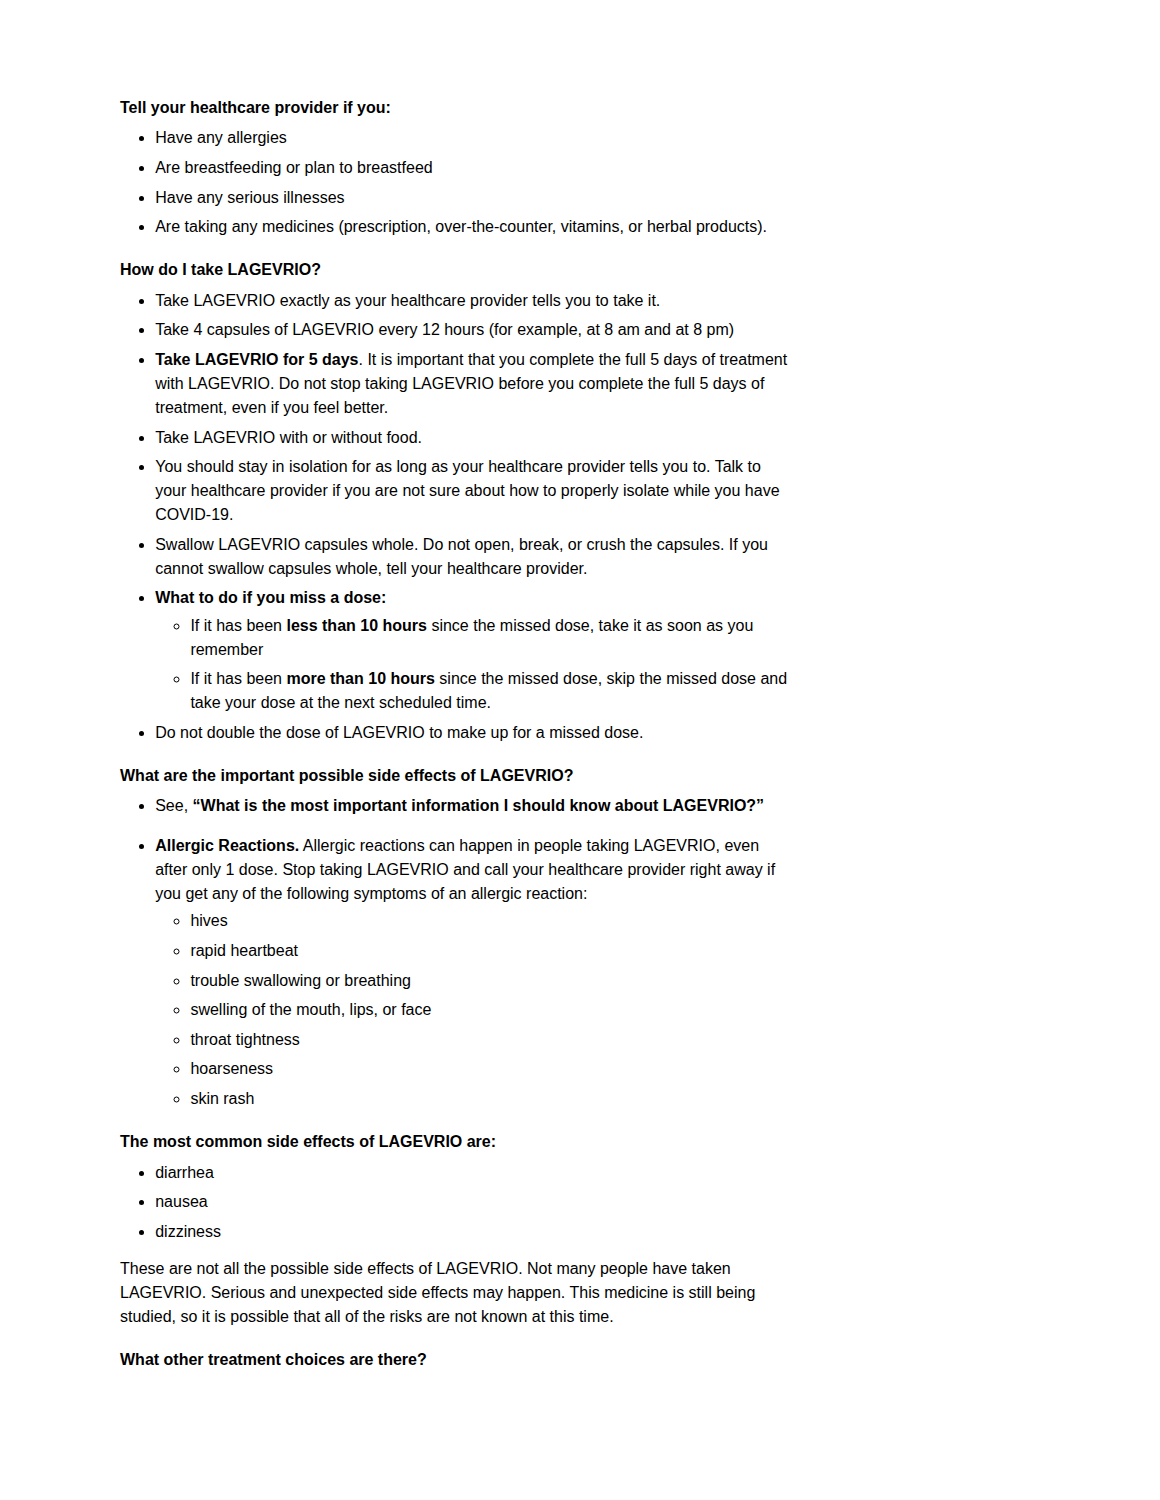Tell your healthcare provider if you:
Have any allergies
Are breastfeeding or plan to breastfeed
Have any serious illnesses
Are taking any medicines (prescription, over-the-counter, vitamins, or herbal products).
How do I take LAGEVRIO?
Take LAGEVRIO exactly as your healthcare provider tells you to take it.
Take 4 capsules of LAGEVRIO every 12 hours (for example, at 8 am and at 8 pm)
Take LAGEVRIO for 5 days. It is important that you complete the full 5 days of treatment with LAGEVRIO. Do not stop taking LAGEVRIO before you complete the full 5 days of treatment, even if you feel better.
Take LAGEVRIO with or without food.
You should stay in isolation for as long as your healthcare provider tells you to. Talk to your healthcare provider if you are not sure about how to properly isolate while you have COVID-19.
Swallow LAGEVRIO capsules whole. Do not open, break, or crush the capsules. If you cannot swallow capsules whole, tell your healthcare provider.
What to do if you miss a dose:
If it has been less than 10 hours since the missed dose, take it as soon as you remember
If it has been more than 10 hours since the missed dose, skip the missed dose and take your dose at the next scheduled time.
Do not double the dose of LAGEVRIO to make up for a missed dose.
What are the important possible side effects of LAGEVRIO?
See, “What is the most important information I should know about LAGEVRIO?”
Allergic Reactions. Allergic reactions can happen in people taking LAGEVRIO, even after only 1 dose. Stop taking LAGEVRIO and call your healthcare provider right away if you get any of the following symptoms of an allergic reaction:
hives
rapid heartbeat
trouble swallowing or breathing
swelling of the mouth, lips, or face
throat tightness
hoarseness
skin rash
The most common side effects of LAGEVRIO are:
diarrhea
nausea
dizziness
These are not all the possible side effects of LAGEVRIO. Not many people have taken LAGEVRIO. Serious and unexpected side effects may happen. This medicine is still being studied, so it is possible that all of the risks are not known at this time.
What other treatment choices are there?